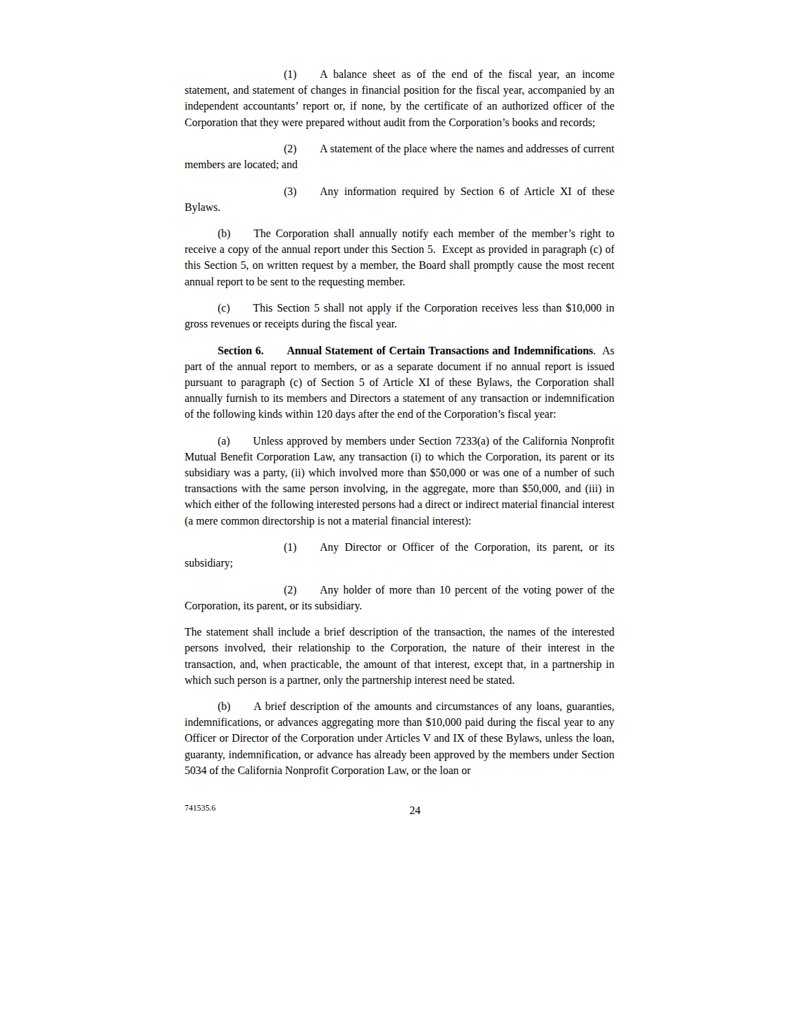(1) A balance sheet as of the end of the fiscal year, an income statement, and statement of changes in financial position for the fiscal year, accompanied by an independent accountants’ report or, if none, by the certificate of an authorized officer of the Corporation that they were prepared without audit from the Corporation’s books and records;
(2) A statement of the place where the names and addresses of current members are located; and
(3) Any information required by Section 6 of Article XI of these Bylaws.
(b) The Corporation shall annually notify each member of the member’s right to receive a copy of the annual report under this Section 5. Except as provided in paragraph (c) of this Section 5, on written request by a member, the Board shall promptly cause the most recent annual report to be sent to the requesting member.
(c) This Section 5 shall not apply if the Corporation receives less than $10,000 in gross revenues or receipts during the fiscal year.
Section 6. Annual Statement of Certain Transactions and Indemnifications. As part of the annual report to members, or as a separate document if no annual report is issued pursuant to paragraph (c) of Section 5 of Article XI of these Bylaws, the Corporation shall annually furnish to its members and Directors a statement of any transaction or indemnification of the following kinds within 120 days after the end of the Corporation’s fiscal year:
(a) Unless approved by members under Section 7233(a) of the California Nonprofit Mutual Benefit Corporation Law, any transaction (i) to which the Corporation, its parent or its subsidiary was a party, (ii) which involved more than $50,000 or was one of a number of such transactions with the same person involving, in the aggregate, more than $50,000, and (iii) in which either of the following interested persons had a direct or indirect material financial interest (a mere common directorship is not a material financial interest):
(1) Any Director or Officer of the Corporation, its parent, or its subsidiary;
(2) Any holder of more than 10 percent of the voting power of the Corporation, its parent, or its subsidiary.
The statement shall include a brief description of the transaction, the names of the interested persons involved, their relationship to the Corporation, the nature of their interest in the transaction, and, when practicable, the amount of that interest, except that, in a partnership in which such person is a partner, only the partnership interest need be stated.
(b) A brief description of the amounts and circumstances of any loans, guaranties, indemnifications, or advances aggregating more than $10,000 paid during the fiscal year to any Officer or Director of the Corporation under Articles V and IX of these Bylaws, unless the loan, guaranty, indemnification, or advance has already been approved by the members under Section 5034 of the California Nonprofit Corporation Law, or the loan or
741535.6
24